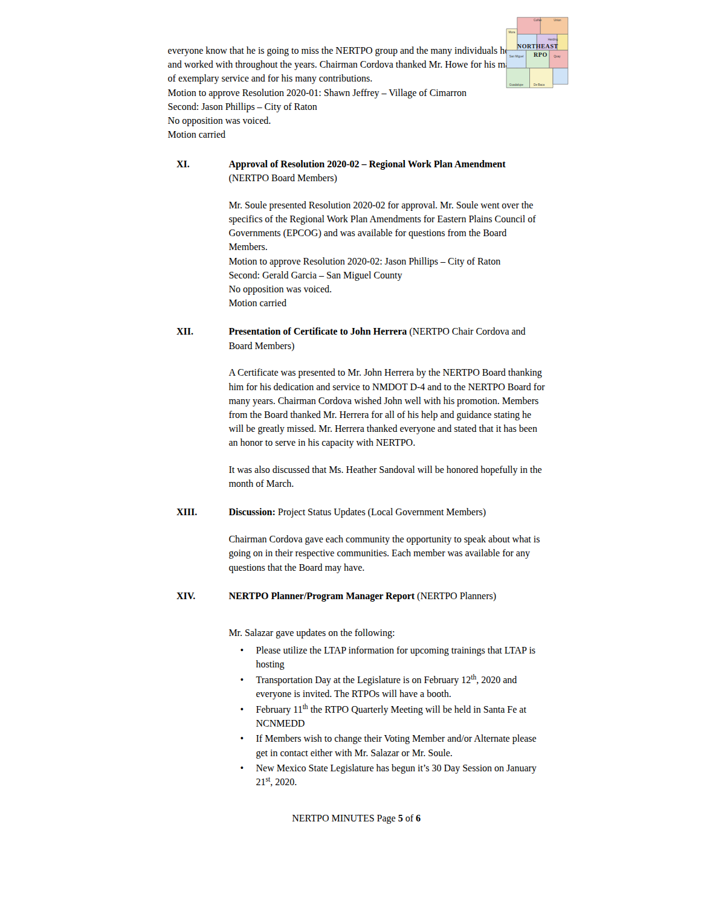Colfax Union Mora Harding San Miguel Quay Guadalupe De Baca NORTHEAST RPO
everyone know that he is going to miss the NERTPO group and the many individuals he has met and worked with throughout the years. Chairman Cordova thanked Mr. Howe for his many years of exemplary service and for his many contributions.
Motion to approve Resolution 2020-01: Shawn Jeffrey – Village of Cimarron
Second: Jason Phillips – City of Raton
No opposition was voiced.
Motion carried
XI.
Approval of Resolution 2020-02 – Regional Work Plan Amendment (NERTPO Board Members)
Mr. Soule presented Resolution 2020-02 for approval. Mr. Soule went over the specifics of the Regional Work Plan Amendments for Eastern Plains Council of Governments (EPCOG) and was available for questions from the Board Members.
Motion to approve Resolution 2020-02: Jason Phillips – City of Raton
Second: Gerald Garcia – San Miguel County
No opposition was voiced.
Motion carried
XII.
Presentation of Certificate to John Herrera (NERTPO Chair Cordova and Board Members)
A Certificate was presented to Mr. John Herrera by the NERTPO Board thanking him for his dedication and service to NMDOT D-4 and to the NERTPO Board for many years. Chairman Cordova wished John well with his promotion. Members from the Board thanked Mr. Herrera for all of his help and guidance stating he will be greatly missed. Mr. Herrera thanked everyone and stated that it has been an honor to serve in his capacity with NERTPO.
It was also discussed that Ms. Heather Sandoval will be honored hopefully in the month of March.
XIII.
Discussion: Project Status Updates (Local Government Members)
Chairman Cordova gave each community the opportunity to speak about what is going on in their respective communities. Each member was available for any questions that the Board may have.
XIV.
NERTPO Planner/Program Manager Report (NERTPO Planners)
Mr. Salazar gave updates on the following:
Please utilize the LTAP information for upcoming trainings that LTAP is hosting
Transportation Day at the Legislature is on February 12th, 2020 and everyone is invited. The RTPOs will have a booth.
February 11th the RTPO Quarterly Meeting will be held in Santa Fe at NCNMEDD
If Members wish to change their Voting Member and/or Alternate please get in contact either with Mr. Salazar or Mr. Soule.
New Mexico State Legislature has begun it’s 30 Day Session on January 21st, 2020.
NERTPO MINUTES Page 5 of 6